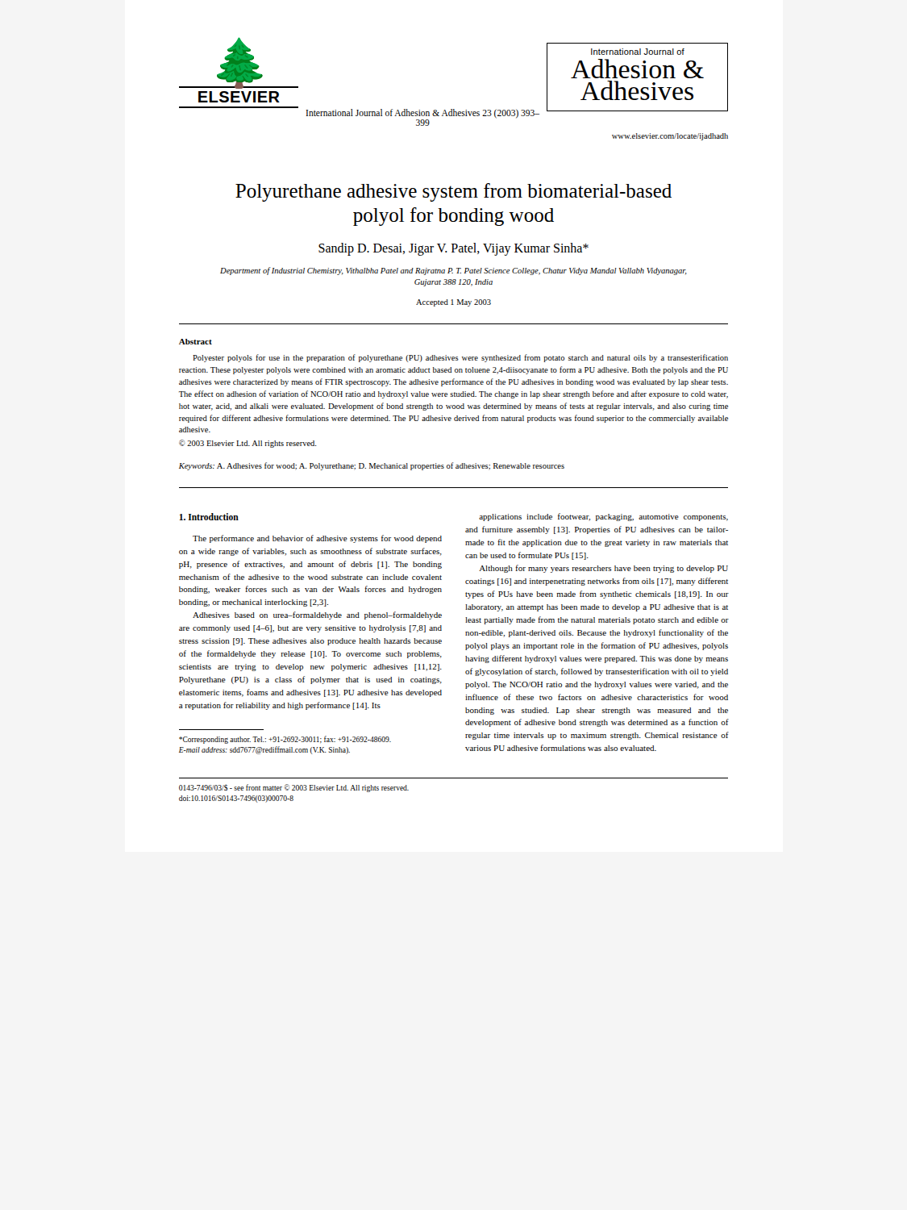🌲
ELSEVIER
International Journal of Adhesion & Adhesives 23 (2003) 393–399
International Journal of
Adhesion &
Adhesives
www.elsevier.com/locate/ijadhadh
Polyurethane adhesive system from biomaterial-based
polyol for bonding wood
Sandip D. Desai, Jigar V. Patel, Vijay Kumar Sinha*
Department of Industrial Chemistry, Vithalbha Patel and Rajratna P. T. Patel Science College, Chatur Vidya Mandal Vallabh Vidyanagar,
Gujarat 388 120, India
Accepted 1 May 2003
Abstract
Polyester polyols for use in the preparation of polyurethane (PU) adhesives were synthesized from potato starch and natural oils by a transesterification reaction. These polyester polyols were combined with an aromatic adduct based on toluene 2,4-diisocyanate to form a PU adhesive. Both the polyols and the PU adhesives were characterized by means of FTIR spectroscopy. The adhesive performance of the PU adhesives in bonding wood was evaluated by lap shear tests. The effect on adhesion of variation of NCO/OH ratio and hydroxyl value were studied. The change in lap shear strength before and after exposure to cold water, hot water, acid, and alkali were evaluated. Development of bond strength to wood was determined by means of tests at regular intervals, and also curing time required for different adhesive formulations were determined. The PU adhesive derived from natural products was found superior to the commercially available adhesive.
© 2003 Elsevier Ltd. All rights reserved.
Keywords: A. Adhesives for wood; A. Polyurethane; D. Mechanical properties of adhesives; Renewable resources
1. Introduction
The performance and behavior of adhesive systems for wood depend on a wide range of variables, such as smoothness of substrate surfaces, pH, presence of extractives, and amount of debris [1]. The bonding mechanism of the adhesive to the wood substrate can include covalent bonding, weaker forces such as van der Waals forces and hydrogen bonding, or mechanical interlocking [2,3].
Adhesives based on urea–formaldehyde and phenol–formaldehyde are commonly used [4–6], but are very sensitive to hydrolysis [7,8] and stress scission [9]. These adhesives also produce health hazards because of the formaldehyde they release [10]. To overcome such problems, scientists are trying to develop new polymeric adhesives [11,12]. Polyurethane (PU) is a class of polymer that is used in coatings, elastomeric items, foams and adhesives [13]. PU adhesive has developed a reputation for reliability and high performance [14]. Its
*Corresponding author. Tel.: +91-2692-30011; fax: +91-2692-48609.
E-mail address: sdd7677@rediffmail.com (V.K. Sinha).
applications include footwear, packaging, automotive components, and furniture assembly [13]. Properties of PU adhesives can be tailor-made to fit the application due to the great variety in raw materials that can be used to formulate PUs [15].
Although for many years researchers have been trying to develop PU coatings [16] and interpenetrating networks from oils [17], many different types of PUs have been made from synthetic chemicals [18,19]. In our laboratory, an attempt has been made to develop a PU adhesive that is at least partially made from the natural materials potato starch and edible or non-edible, plant-derived oils. Because the hydroxyl functionality of the polyol plays an important role in the formation of PU adhesives, polyols having different hydroxyl values were prepared. This was done by means of glycosylation of starch, followed by transesterification with oil to yield polyol. The NCO/OH ratio and the hydroxyl values were varied, and the influence of these two factors on adhesive characteristics for wood bonding was studied. Lap shear strength was measured and the development of adhesive bond strength was determined as a function of regular time intervals up to maximum strength. Chemical resistance of various PU adhesive formulations was also evaluated.
0143-7496/03/$ - see front matter © 2003 Elsevier Ltd. All rights reserved.
doi:10.1016/S0143-7496(03)00070-8